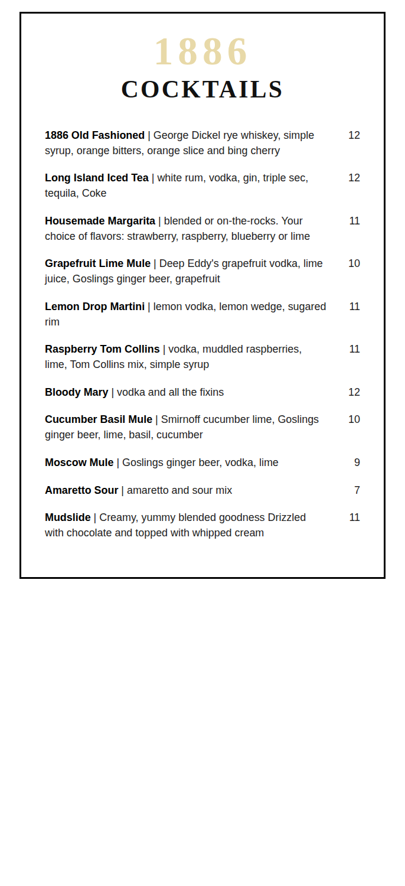1886
COCKTAILS
1886 Old Fashioned | George Dickel rye whiskey, simple syrup, orange bitters, orange slice and bing cherry 12
Long Island Iced Tea | white rum, vodka, gin, triple sec, tequila, Coke 12
Housemade Margarita | blended or on-the-rocks. Your choice of flavors: strawberry, raspberry, blueberry or lime 11
Grapefruit Lime Mule | Deep Eddy's grapefruit vodka, lime juice, Goslings ginger beer, grapefruit 10
Lemon Drop Martini | lemon vodka, lemon wedge, sugared rim 11
Raspberry Tom Collins | vodka, muddled raspberries, lime, Tom Collins mix, simple syrup 11
Bloody Mary | vodka and all the fixins 12
Cucumber Basil Mule | Smirnoff cucumber lime, Goslings ginger beer, lime, basil, cucumber 10
Moscow Mule | Goslings ginger beer, vodka, lime 9
Amaretto Sour | amaretto and sour mix 7
Mudslide | Creamy, yummy blended goodness Drizzled with chocolate and topped with whipped cream 11